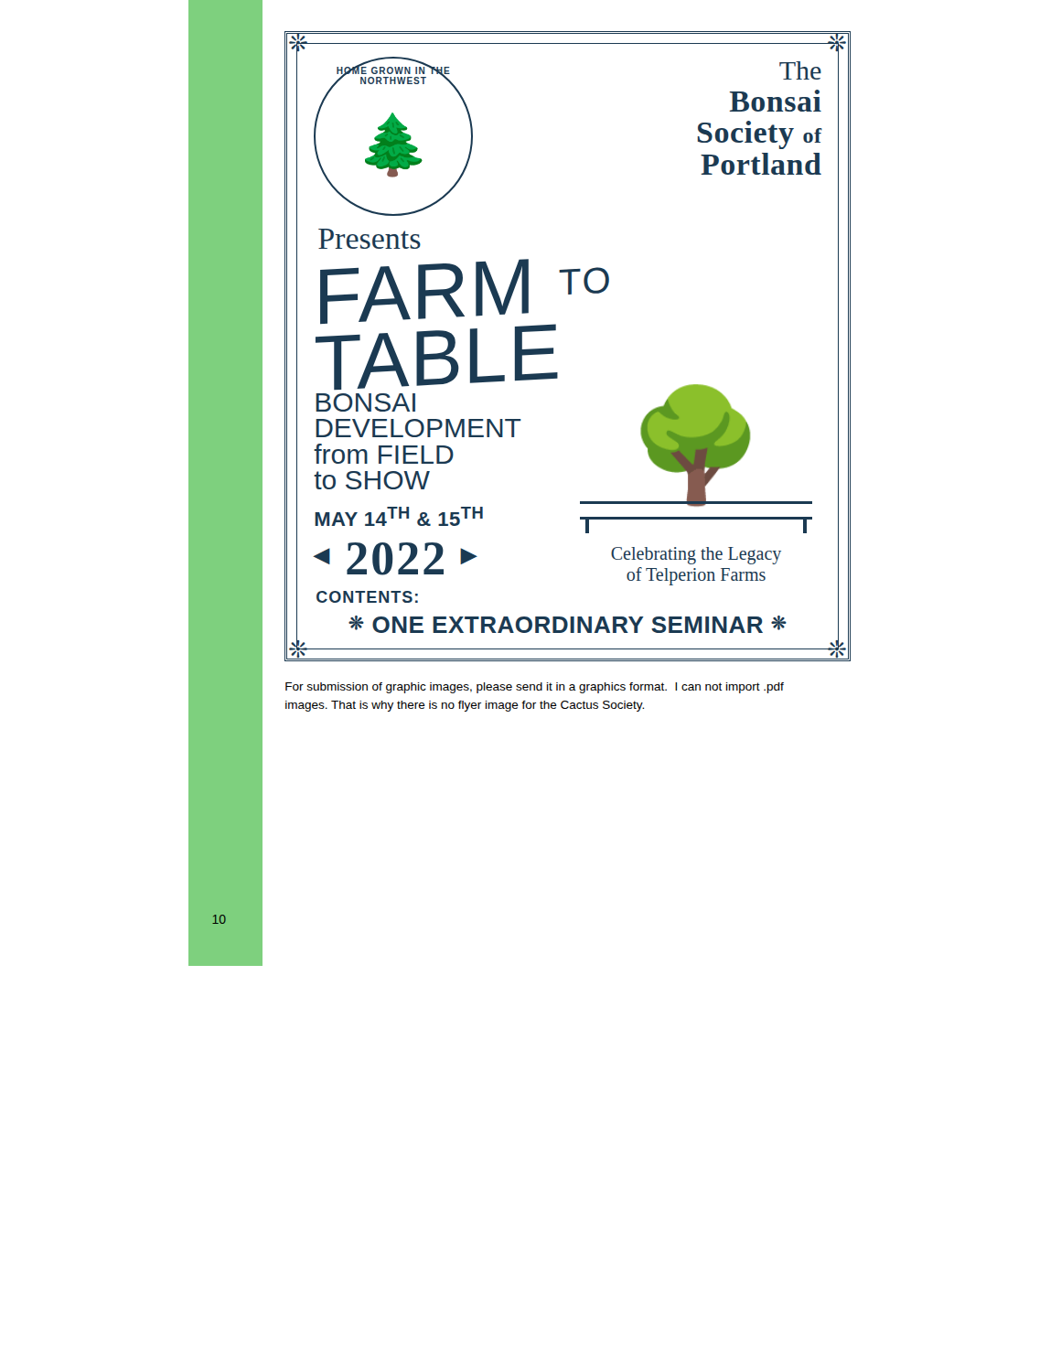❊ ❊ ❊ ❊
Home Grown in the Northwest
🌲
The
Bonsai
Society of
Portland
Presents
Farm to Table
Bonsai
Development
from Field
to Show
MAY 14TH & 15TH
◀ 2022 ▶
CONTENTS:
🌳
Celebrating the Legacy
of Telperion Farms
❊ ONE EXTRAORDINARY SEMINAR ❊
For submission of graphic images, please send it in a graphics format. I can not import .pdf images. That is why there is no flyer image for the Cactus Society.
10